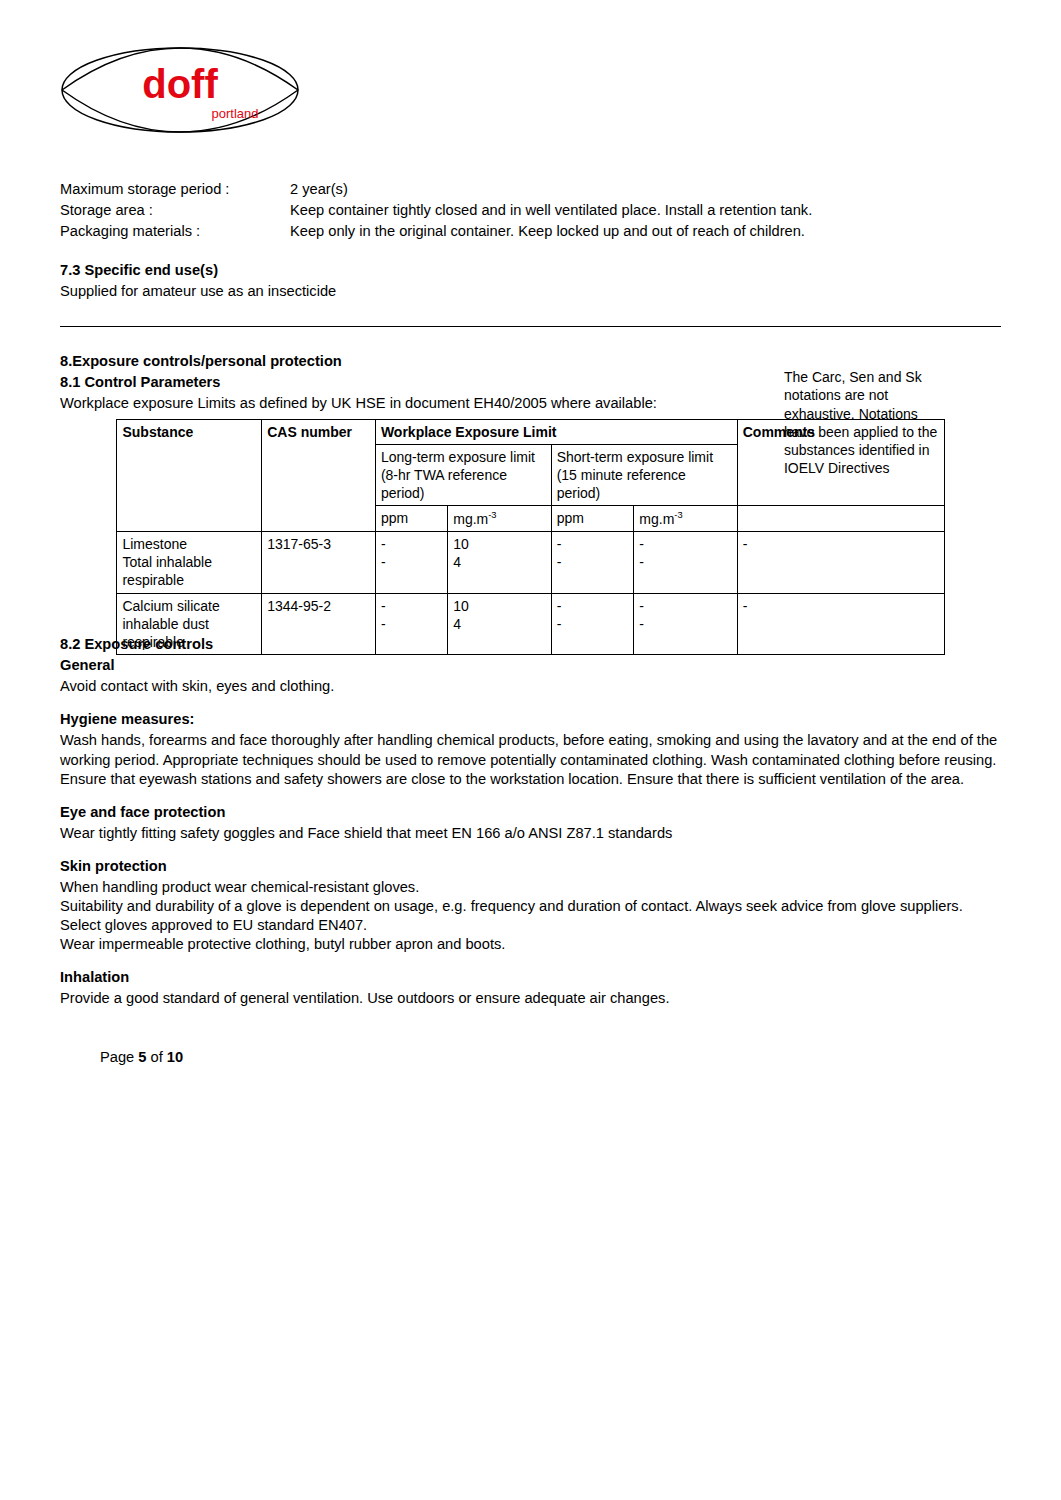doff portland
Maximum storage period :
2 year(s)
Storage area :
Keep container tightly closed and in well ventilated place. Install a retention tank.
Packaging materials :
Keep only in the original container. Keep locked up and out of reach of children.
7.3 Specific end use(s)
Supplied for amateur use as an insecticide
8.Exposure controls/personal protection
8.1 Control Parameters
Workplace exposure Limits as defined by UK HSE in document EH40/2005 where available:
| Substance | CAS number | Workplace Exposure Limit | Comments |
| Long-term exposure limit (8-hr TWA reference period) | Short-term exposure limit (15 minute reference period) |
| ppm | mg.m -3 | ppm | mg.m -3 | |
| Limestone Total inhalable respirable | 1317-65-3 | - - | 10 4 | - - | - - | - |
| Calcium silicate inhalable dust respirable | 1344-95-2 | - - | 10 4 | - - | - - | - |
The Carc, Sen and Sk notations are not exhaustive. Notations have been applied to the substances identified in IOELV Directives
8.2 Exposure controls
General
Avoid contact with skin, eyes and clothing.
Hygiene measures:
Wash hands, forearms and face thoroughly after handling chemical products, before eating, smoking and using the lavatory and at the end of the working period. Appropriate techniques should be used to remove potentially contaminated clothing. Wash contaminated clothing before reusing. Ensure that eyewash stations and safety showers are close to the workstation location. Ensure that there is sufficient ventilation of the area.
Eye and face protection
Wear tightly fitting safety goggles and Face shield that meet EN 166 a/o ANSI Z87.1 standards
Skin protection
When handling product wear chemical-resistant gloves.
Suitability and durability of a glove is dependent on usage, e.g. frequency and duration of contact. Always seek advice from glove suppliers. Select gloves approved to EU standard EN407.
Wear impermeable protective clothing, butyl rubber apron and boots.
Inhalation
Provide a good standard of general ventilation. Use outdoors or ensure adequate air changes.
Page 5 of 10